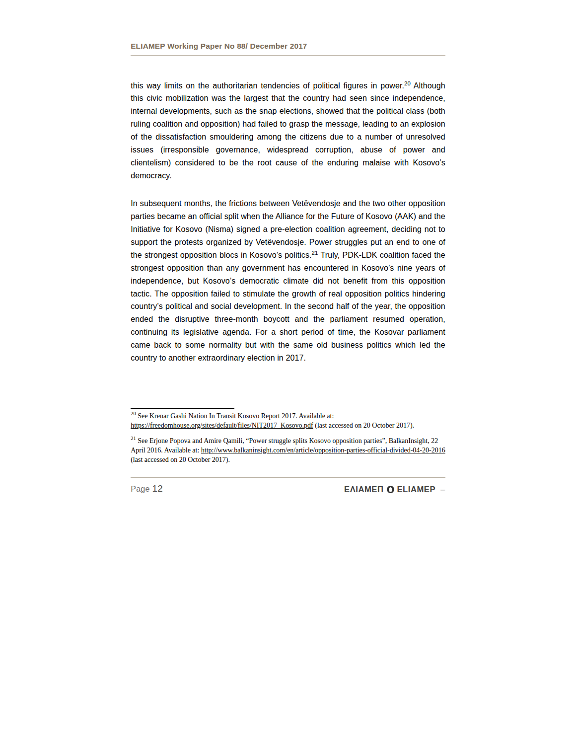ELIAMEP Working Paper No 88/ December 2017
this way limits on the authoritarian tendencies of political figures in power.20 Although this civic mobilization was the largest that the country had seen since independence, internal developments, such as the snap elections, showed that the political class (both ruling coalition and opposition) had failed to grasp the message, leading to an explosion of the dissatisfaction smouldering among the citizens due to a number of unresolved issues (irresponsible governance, widespread corruption, abuse of power and clientelism) considered to be the root cause of the enduring malaise with Kosovo’s democracy.
In subsequent months, the frictions between Vetëvendosje and the two other opposition parties became an official split when the Alliance for the Future of Kosovo (AAK) and the Initiative for Kosovo (Nisma) signed a pre-election coalition agreement, deciding not to support the protests organized by Vetëvendosje. Power struggles put an end to one of the strongest opposition blocs in Kosovo’s politics.21 Truly, PDK-LDK coalition faced the strongest opposition than any government has encountered in Kosovo’s nine years of independence, but Kosovo’s democratic climate did not benefit from this opposition tactic. The opposition failed to stimulate the growth of real opposition politics hindering country’s political and social development. In the second half of the year, the opposition ended the disruptive three-month boycott and the parliament resumed operation, continuing its legislative agenda. For a short period of time, the Kosovar parliament came back to some normality but with the same old business politics which led the country to another extraordinary election in 2017.
20 See Krenar Gashi Nation In Transit Kosovo Report 2017. Available at:
https://freedomhouse.org/sites/default/files/NIT2017_Kosovo.pdf (last accessed on 20 October 2017).
21 See Erjone Popova and Amire Qamili, “Power struggle splits Kosovo opposition parties”, BalkanInsight, 22 April 2016. Available at: http://www.balkaninsight.com/en/article/opposition-parties-official-divided-04-20-2016 (last accessed on 20 October 2017).
Page 12
ΕΛΙΑΜΕΠ ELIAMEP –